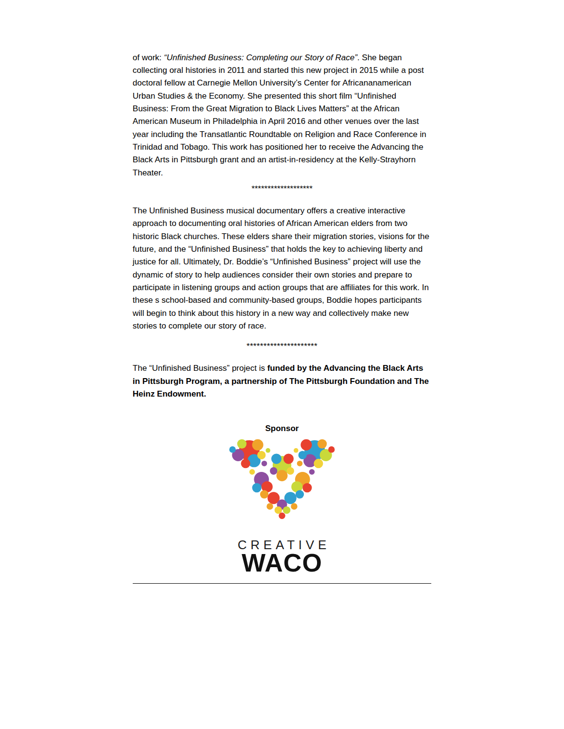of work: “Unfinished Business: Completing our Story of Race”. She began collecting oral histories in 2011 and started this new project in 2015 while a post doctoral fellow at Carnegie Mellon University’s Center for Africananamerican Urban Studies & the Economy. She presented this short film “Unfinished Business: From the Great Migration to Black Lives Matters” at the African American Museum in Philadelphia in April 2016 and other venues over the last year including the Transatlantic Roundtable on Religion and Race Conference in Trinidad and Tobago. This work has positioned her to receive the Advancing the Black Arts in Pittsburgh grant and an artist-in-residency at the Kelly-Strayhorn Theater.
*******************
The Unfinished Business musical documentary offers a creative interactive approach to documenting oral histories of African American elders from two historic Black churches. These elders share their migration stories, visions for the future, and the “Unfinished Business” that holds the key to achieving liberty and justice for all. Ultimately, Dr. Boddie’s “Unfinished Business” project will use the dynamic of story to help audiences consider their own stories and prepare to participate in listening groups and action groups that are affiliates for this work. In these s school-based and community-based groups, Boddie hopes participants will begin to think about this history in a new way and collectively make new stories to complete our story of race.
*********************
The “Unfinished Business” project is funded by the Advancing the Black Arts in Pittsburgh Program, a partnership of The Pittsburgh Foundation and The Heinz Endowment.
Sponsor
CREATIVE
WACO